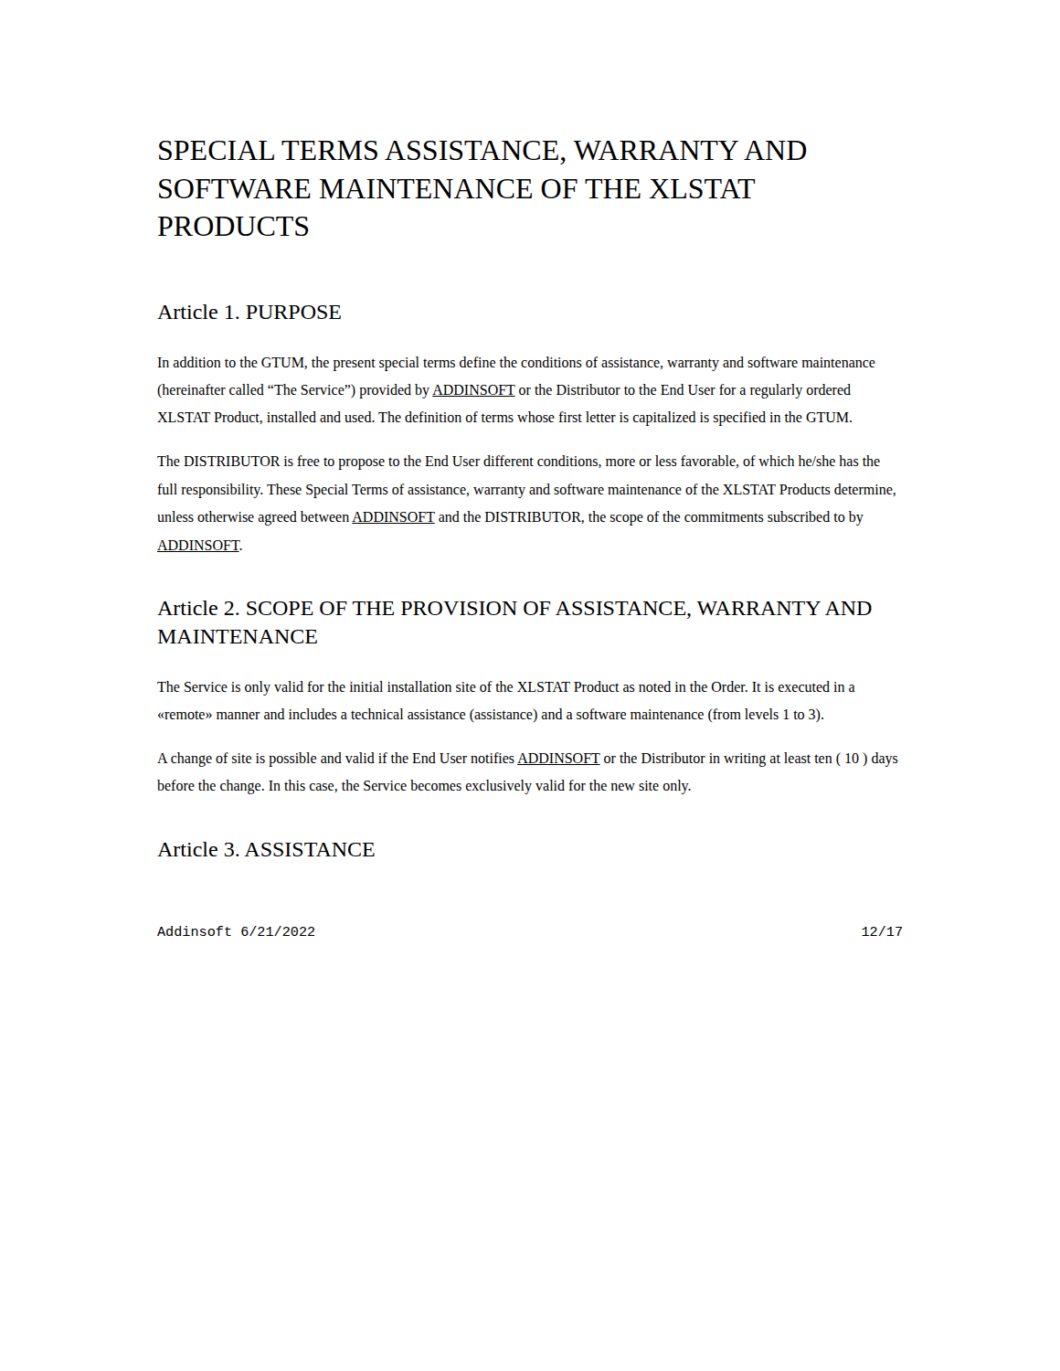SPECIAL TERMS ASSISTANCE, WARRANTY AND SOFTWARE MAINTENANCE OF THE XLSTAT PRODUCTS
Article 1. PURPOSE
In addition to the GTUM, the present special terms define the conditions of assistance, warranty and software maintenance (hereinafter called “The Service”) provided by ADDINSOFT or the Distributor to the End User for a regularly ordered XLSTAT Product, installed and used. The definition of terms whose first letter is capitalized is specified in the GTUM.
The DISTRIBUTOR is free to propose to the End User different conditions, more or less favorable, of which he/she has the full responsibility. These Special Terms of assistance, warranty and software maintenance of the XLSTAT Products determine, unless otherwise agreed between ADDINSOFT and the DISTRIBUTOR, the scope of the commitments subscribed to by ADDINSOFT.
Article 2. SCOPE OF THE PROVISION OF ASSISTANCE, WARRANTY AND MAINTENANCE
The Service is only valid for the initial installation site of the XLSTAT Product as noted in the Order. It is executed in a «remote» manner and includes a technical assistance (assistance) and a software maintenance (from levels 1 to 3).
A change of site is possible and valid if the End User notifies ADDINSOFT or the Distributor in writing at least ten ( 10 ) days before the change. In this case, the Service becomes exclusively valid for the new site only.
Article 3. ASSISTANCE
Addinsoft 6/21/2022 12/17